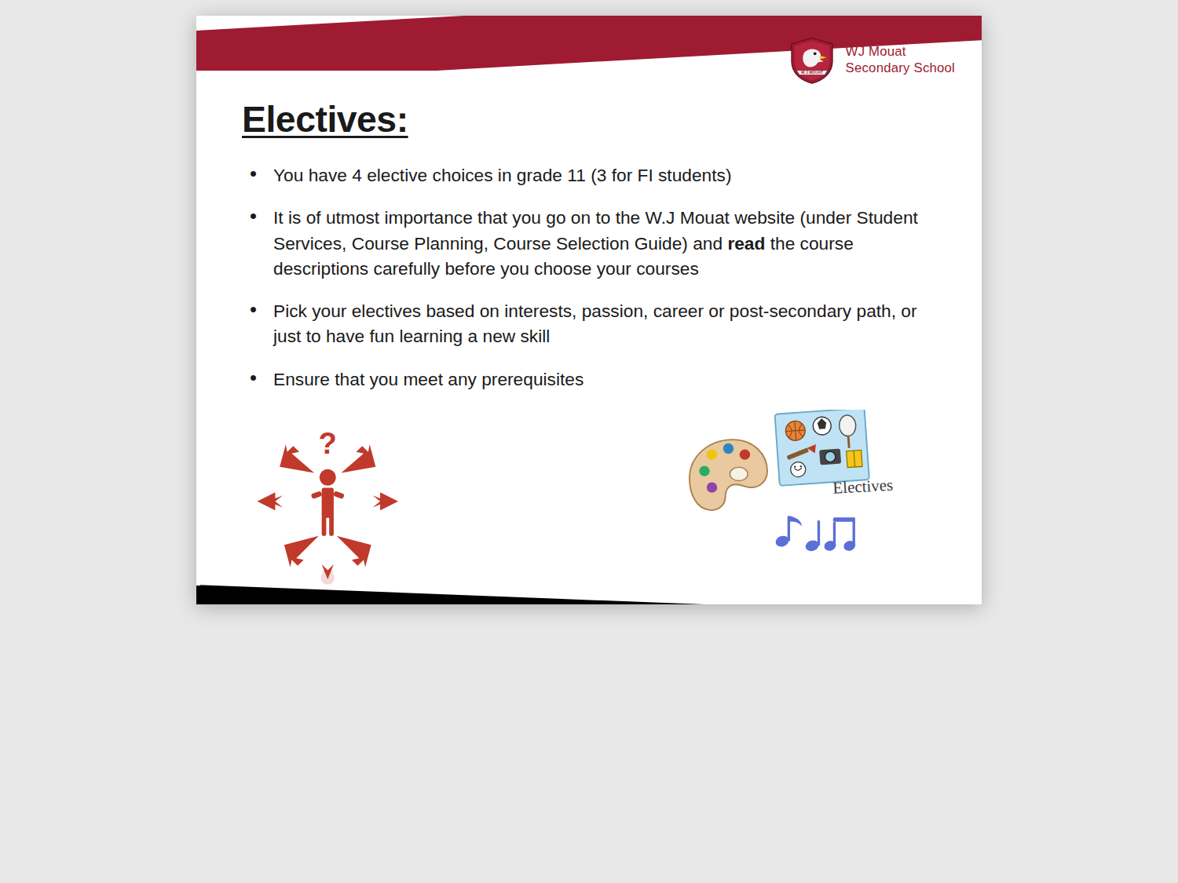W J MOUAT
WJ Mouat
Secondary School
Electives:
You have 4 elective choices in grade 11 (3 for FI students)
It is of utmost importance that you go on to the W.J Mouat website (under Student Services, Course Planning, Course Selection Guide) and read the course descriptions carefully before you choose your courses
Pick your electives based on interests, passion, career or post-secondary path, or just to have fun learning a new skill
Ensure that you meet any prerequisites
? Electives